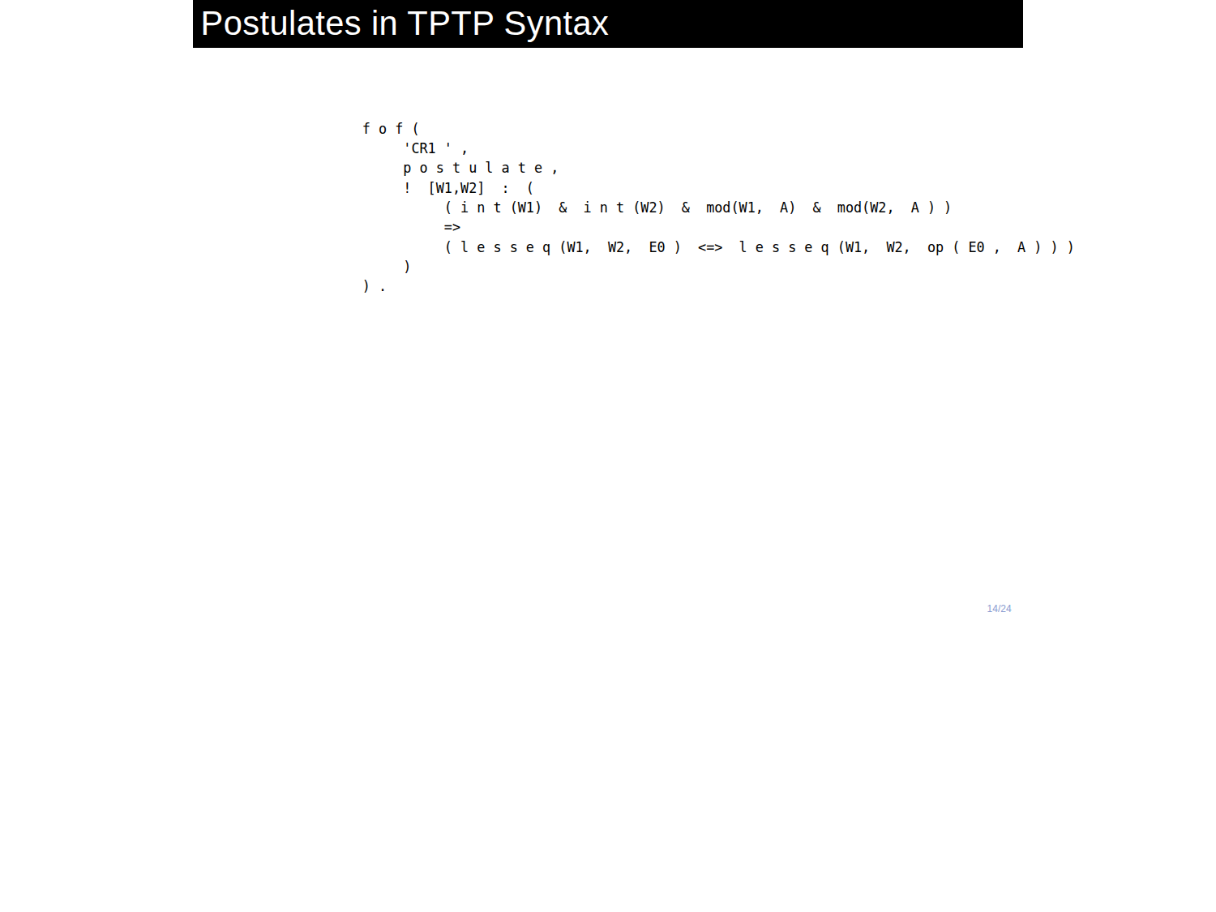Postulates in TPTP Syntax
f o f (
     'CR1 ' ,
     p o s t u l a t e ,
     !  [W1,W2]  :  (
          ( i n t (W1)  &  i n t (W2)  &  mod(W1,  A)  &  mod(W2,  A ) )
          =>
          ( l e s s e q (W1,  W2,  E0 )  <=>  l e s s e q (W1,  W2,  op ( E0 ,  A ) ) )
     )
) .
14/24